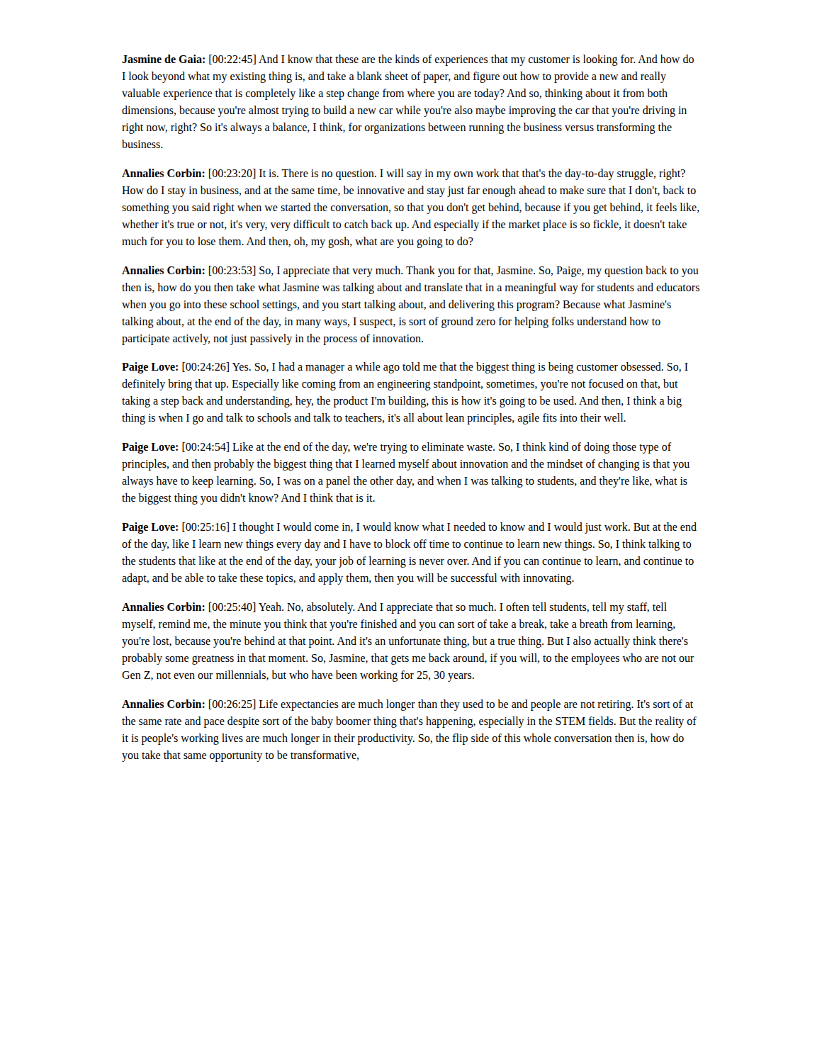Jasmine de Gaia: [00:22:45] And I know that these are the kinds of experiences that my customer is looking for. And how do I look beyond what my existing thing is, and take a blank sheet of paper, and figure out how to provide a new and really valuable experience that is completely like a step change from where you are today? And so, thinking about it from both dimensions, because you're almost trying to build a new car while you're also maybe improving the car that you're driving in right now, right? So it's always a balance, I think, for organizations between running the business versus transforming the business.
Annalies Corbin: [00:23:20] It is. There is no question. I will say in my own work that that's the day-to-day struggle, right? How do I stay in business, and at the same time, be innovative and stay just far enough ahead to make sure that I don't, back to something you said right when we started the conversation, so that you don't get behind, because if you get behind, it feels like, whether it's true or not, it's very, very difficult to catch back up. And especially if the market place is so fickle, it doesn't take much for you to lose them. And then, oh, my gosh, what are you going to do?
Annalies Corbin: [00:23:53] So, I appreciate that very much. Thank you for that, Jasmine. So, Paige, my question back to you then is, how do you then take what Jasmine was talking about and translate that in a meaningful way for students and educators when you go into these school settings, and you start talking about, and delivering this program? Because what Jasmine's talking about, at the end of the day, in many ways, I suspect, is sort of ground zero for helping folks understand how to participate actively, not just passively in the process of innovation.
Paige Love: [00:24:26] Yes. So, I had a manager a while ago told me that the biggest thing is being customer obsessed. So, I definitely bring that up. Especially like coming from an engineering standpoint, sometimes, you're not focused on that, but taking a step back and understanding, hey, the product I'm building, this is how it's going to be used. And then, I think a big thing is when I go and talk to schools and talk to teachers, it's all about lean principles, agile fits into their well.
Paige Love: [00:24:54] Like at the end of the day, we're trying to eliminate waste. So, I think kind of doing those type of principles, and then probably the biggest thing that I learned myself about innovation and the mindset of changing is that you always have to keep learning. So, I was on a panel the other day, and when I was talking to students, and they're like, what is the biggest thing you didn't know? And I think that is it.
Paige Love: [00:25:16] I thought I would come in, I would know what I needed to know and I would just work. But at the end of the day, like I learn new things every day and I have to block off time to continue to learn new things. So, I think talking to the students that like at the end of the day, your job of learning is never over. And if you can continue to learn, and continue to adapt, and be able to take these topics, and apply them, then you will be successful with innovating.
Annalies Corbin: [00:25:40] Yeah. No, absolutely. And I appreciate that so much. I often tell students, tell my staff, tell myself, remind me, the minute you think that you're finished and you can sort of take a break, take a breath from learning, you're lost, because you're behind at that point. And it's an unfortunate thing, but a true thing. But I also actually think there's probably some greatness in that moment. So, Jasmine, that gets me back around, if you will, to the employees who are not our Gen Z, not even our millennials, but who have been working for 25, 30 years.
Annalies Corbin: [00:26:25] Life expectancies are much longer than they used to be and people are not retiring. It's sort of at the same rate and pace despite sort of the baby boomer thing that's happening, especially in the STEM fields. But the reality of it is people's working lives are much longer in their productivity. So, the flip side of this whole conversation then is, how do you take that same opportunity to be transformative,